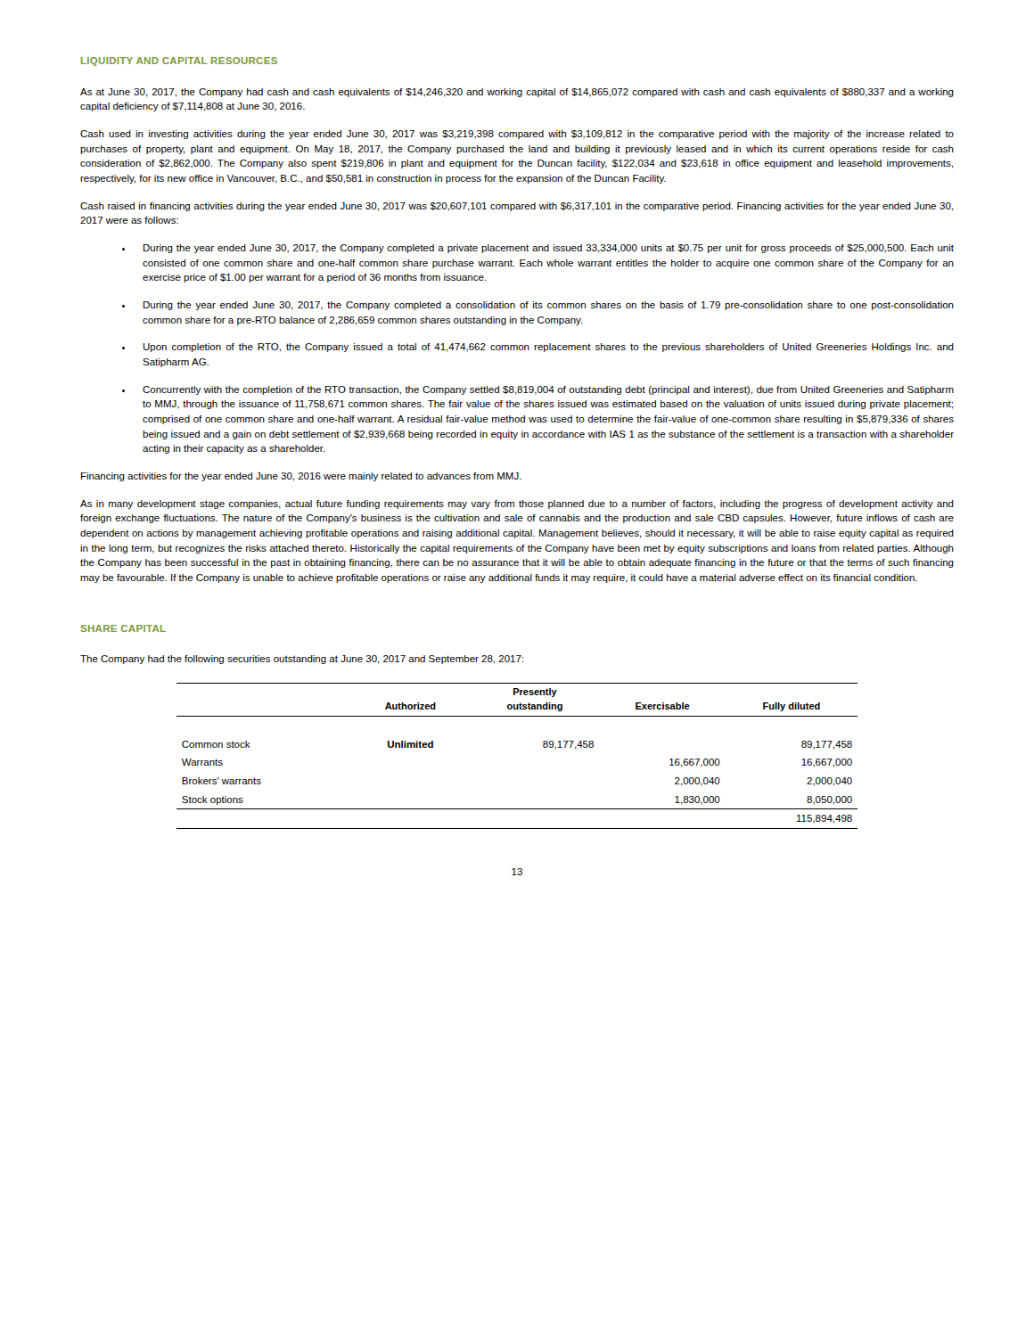Liquidity and Capital Resources
As at June 30, 2017, the Company had cash and cash equivalents of $14,246,320 and working capital of $14,865,072 compared with cash and cash equivalents of $880,337 and a working capital deficiency of $7,114,808 at June 30, 2016.
Cash used in investing activities during the year ended June 30, 2017 was $3,219,398 compared with $3,109,812 in the comparative period with the majority of the increase related to purchases of property, plant and equipment. On May 18, 2017, the Company purchased the land and building it previously leased and in which its current operations reside for cash consideration of $2,862,000. The Company also spent $219,806 in plant and equipment for the Duncan facility, $122,034 and $23,618 in office equipment and leasehold improvements, respectively, for its new office in Vancouver, B.C., and $50,581 in construction in process for the expansion of the Duncan Facility.
Cash raised in financing activities during the year ended June 30, 2017 was $20,607,101 compared with $6,317,101 in the comparative period. Financing activities for the year ended June 30, 2017 were as follows:
During the year ended June 30, 2017, the Company completed a private placement and issued 33,334,000 units at $0.75 per unit for gross proceeds of $25,000,500. Each unit consisted of one common share and one-half common share purchase warrant. Each whole warrant entitles the holder to acquire one common share of the Company for an exercise price of $1.00 per warrant for a period of 36 months from issuance.
During the year ended June 30, 2017, the Company completed a consolidation of its common shares on the basis of 1.79 pre-consolidation share to one post-consolidation common share for a pre-RTO balance of 2,286,659 common shares outstanding in the Company.
Upon completion of the RTO, the Company issued a total of 41,474,662 common replacement shares to the previous shareholders of United Greeneries Holdings Inc. and Satipharm AG.
Concurrently with the completion of the RTO transaction, the Company settled $8,819,004 of outstanding debt (principal and interest), due from United Greeneries and Satipharm to MMJ, through the issuance of 11,758,671 common shares. The fair value of the shares issued was estimated based on the valuation of units issued during private placement; comprised of one common share and one-half warrant. A residual fair-value method was used to determine the fair-value of one-common share resulting in $5,879,336 of shares being issued and a gain on debt settlement of $2,939,668 being recorded in equity in accordance with IAS 1 as the substance of the settlement is a transaction with a shareholder acting in their capacity as a shareholder.
Financing activities for the year ended June 30, 2016 were mainly related to advances from MMJ.
As in many development stage companies, actual future funding requirements may vary from those planned due to a number of factors, including the progress of development activity and foreign exchange fluctuations. The nature of the Company's business is the cultivation and sale of cannabis and the production and sale CBD capsules. However, future inflows of cash are dependent on actions by management achieving profitable operations and raising additional capital. Management believes, should it necessary, it will be able to raise equity capital as required in the long term, but recognizes the risks attached thereto. Historically the capital requirements of the Company have been met by equity subscriptions and loans from related parties. Although the Company has been successful in the past in obtaining financing, there can be no assurance that it will be able to obtain adequate financing in the future or that the terms of such financing may be favourable. If the Company is unable to achieve profitable operations or raise any additional funds it may require, it could have a material adverse effect on its financial condition.
Share Capital
The Company had the following securities outstanding at June 30, 2017 and September 28, 2017:
| | Authorized | Presently outstanding | Exercisable | Fully diluted |
| --- | --- | --- | --- | --- |
| Common stock | Unlimited | 89,177,458 | | 89,177,458 |
| Warrants | | | 16,667,000 | 16,667,000 |
| Brokers' warrants | | | 2,000,040 | 2,000,040 |
| Stock options | | | 1,830,000 | 8,050,000 |
| | | | | 115,894,498 |
13